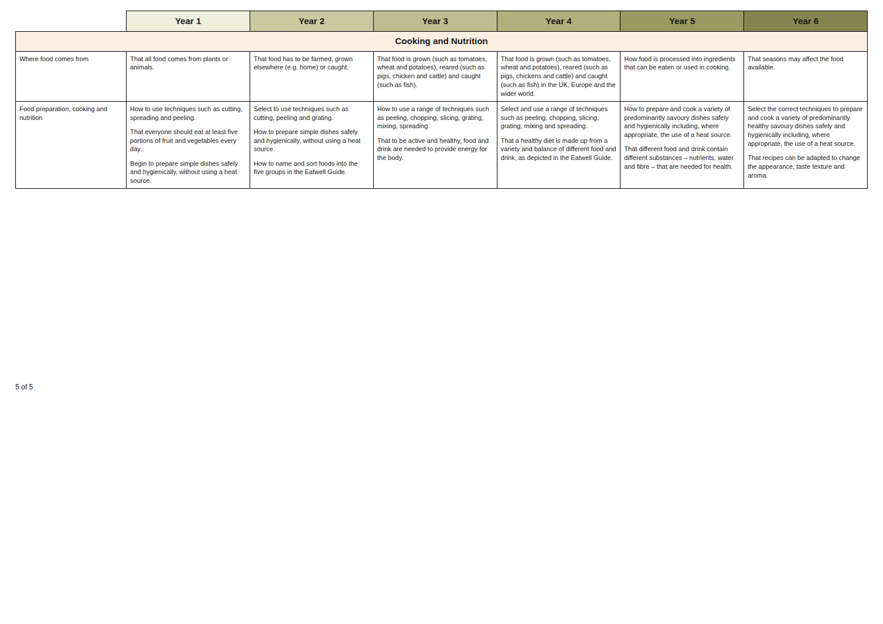| | Year 1 | Year 2 | Year 3 | Year 4 | Year 5 | Year 6 |
| --- | --- | --- | --- | --- | --- | --- |
| Cooking and Nutrition |
| Where food comes from | That all food comes from plants or animals. | That food has to be farmed, grown elsewhere (e.g. home) or caught. | That food is grown (such as tomatoes, wheat and potatoes), reared (such as pigs, chicken and cattle) and caught (such as fish). | That food is grown (such as tomatoes, wheat and potatoes), reared (such as pigs, chickens and cattle) and caught (such as fish) in the UK, Europe and the wider world. | How food is processed into ingredients that can be eaten or used in cooking. | That seasons may affect the food available. |
| Food preparation, cooking and nutrition | How to use techniques such as cutting, spreading and peeling. That everyone should eat at least five portions of fruit and vegetables every day. Begin to prepare simple dishes safely and hygienically, without using a heat source. | Select to use techniques such as cutting, peeling and grating. How to prepare simple dishes safely and hygienically, without using a heat source. How to name and sort foods into the five groups in the Eatwell Guide. | How to use a range of techniques such as peeling, chopping, slicing, grating, mixing, spreading. That to be active and healthy, food and drink are needed to provide energy for the body. | Select and use a range of techniques such as peeling, chopping, slicing, grating, mixing and spreading. That a healthy diet is made up from a variety and balance of different food and drink, as depicted in the Eatwell Guide. | How to prepare and cook a variety of predominantly savoury dishes safely and hygienically including, where appropriate, the use of a heat source. That different food and drink contain different substances – nutrients, water and fibre – that are needed for health. | Select the correct techniques to prepare and cook a variety of predominantly healthy savoury dishes safely and hygienically including, where appropriate, the use of a heat source. That recipes can be adapted to change the appearance, taste texture and aroma. |
5 of 5